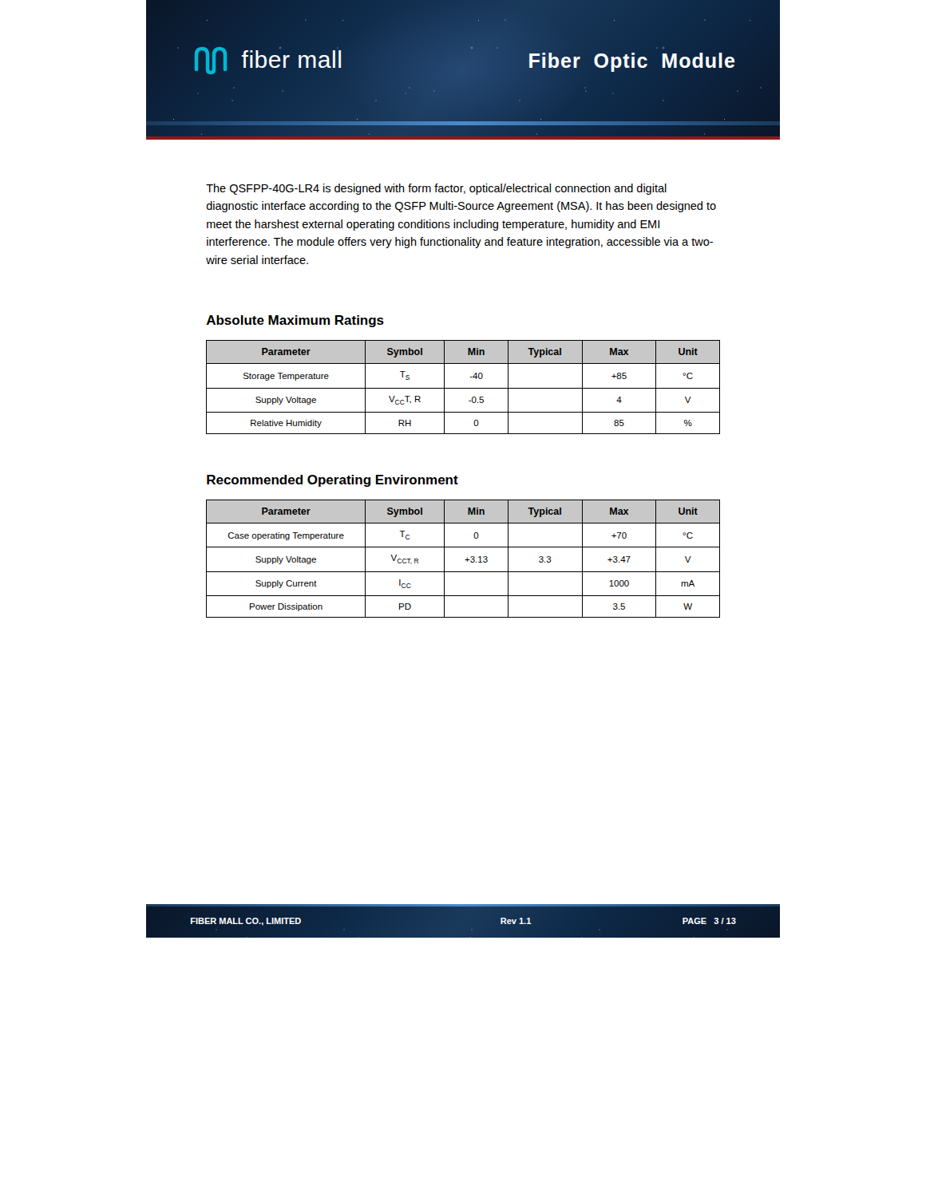fiber mall
Fiber Optic Module
The QSFPP-40G-LR4 is designed with form factor, optical/electrical connection and digital diagnostic interface according to the QSFP Multi-Source Agreement (MSA). It has been designed to meet the harshest external operating conditions including temperature, humidity and EMI interference. The module offers very high functionality and feature integration, accessible via a two-wire serial interface.
Absolute Maximum Ratings
| Parameter | Symbol | Min | Typical | Max | Unit |
| --- | --- | --- | --- | --- | --- |
| Storage Temperature | T S | -40 | | +85 | °C |
| Supply Voltage | V CC T, R | -0.5 | | 4 | V |
| Relative Humidity | RH | 0 | | 85 | % |
Recommended Operating Environment
| Parameter | Symbol | Min | Typical | Max | Unit |
| --- | --- | --- | --- | --- | --- |
| Case operating Temperature | T C | 0 | | +70 | °C |
| Supply Voltage | V CCT, R | +3.13 | 3.3 | +3.47 | V |
| Supply Current | I CC | | | 1000 | mA |
| Power Dissipation | PD | | | 3.5 | W |
FIBER MALL CO., LIMITED
Rev 1.1
PAGE 3 / 13